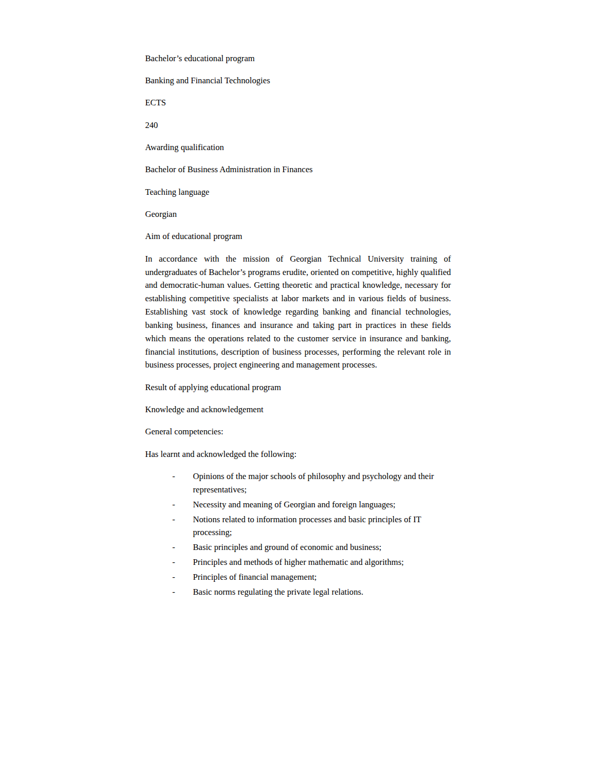Bachelor’s educational program
Banking and Financial Technologies
ECTS
240
Awarding qualification
Bachelor of Business Administration in Finances
Teaching language
Georgian
Aim of educational program
In accordance with the mission of Georgian Technical University training of undergraduates of Bachelor’s programs erudite, oriented on competitive, highly qualified and democratic-human values. Getting theoretic and practical knowledge, necessary for establishing competitive specialists at labor markets and in various fields of business. Establishing vast stock of knowledge regarding banking and financial technologies, banking business, finances and insurance and taking part in practices in these fields which means the operations related to the customer service in insurance and banking, financial institutions, description of business processes, performing the relevant role in business processes, project engineering and management processes.
Result of applying educational program
Knowledge and acknowledgement
General competencies:
Has learnt and acknowledged the following:
Opinions of the major schools of philosophy and psychology and their representatives;
Necessity and meaning of Georgian and foreign languages;
Notions related to information processes and basic principles of IT processing;
Basic principles and ground of economic and business;
Principles and methods of higher mathematic and algorithms;
Principles of financial management;
Basic norms regulating the private legal relations.